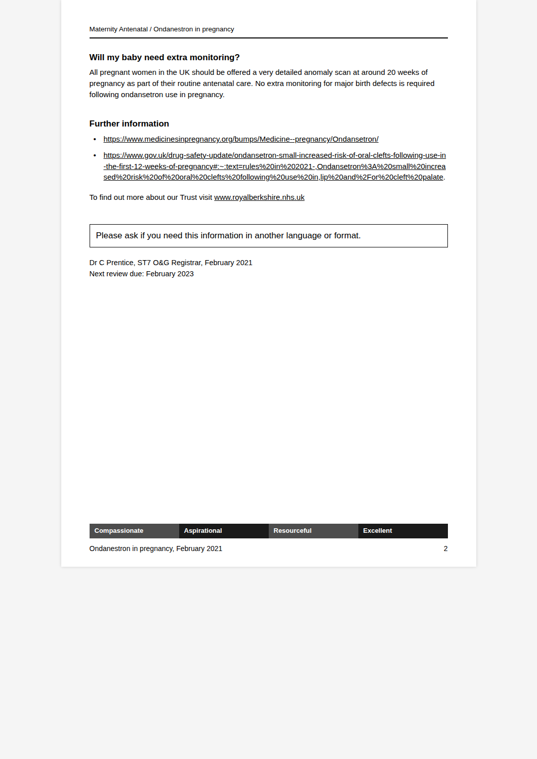Maternity Antenatal / Ondanestron in pregnancy
Will my baby need extra monitoring?
All pregnant women in the UK should be offered a very detailed anomaly scan at around 20 weeks of pregnancy as part of their routine antenatal care. No extra monitoring for major birth defects is required following ondansetron use in pregnancy.
Further information
https://www.medicinesinpregnancy.org/bumps/Medicine--pregnancy/Ondansetron/
https://www.gov.uk/drug-safety-update/ondansetron-small-increased-risk-of-oral-clefts-following-use-in-the-first-12-weeks-of-pregnancy#:~:text=rules%20in%202021-,Ondansetron%3A%20small%20increased%20risk%20of%20oral%20clefts%20following%20use%20in,lip%20and%2For%20cleft%20palate.
To find out more about our Trust visit www.royalberkshire.nhs.uk
Please ask if you need this information in another language or format.
Dr C Prentice, ST7 O&G Registrar, February 2021
Next review due: February 2023
Compassionate
Aspirational
Resourceful
Excellent
Ondanestron in pregnancy, February 2021 2